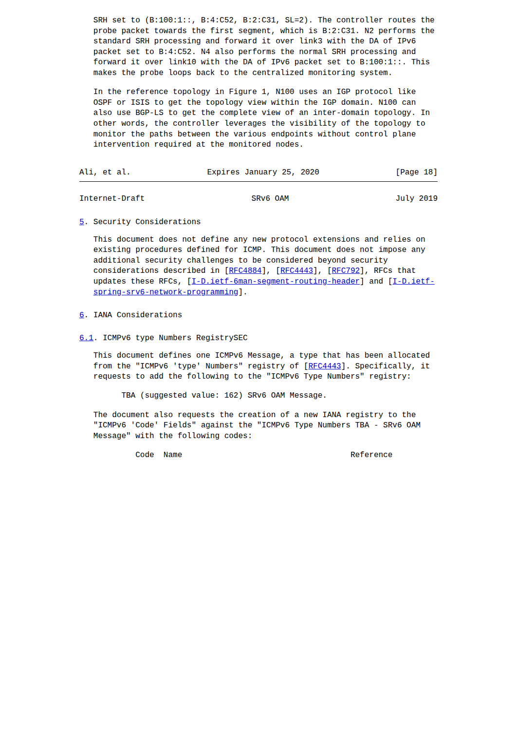SRH set to (B:100:1::, B:4:C52, B:2:C31, SL=2). The controller routes the probe packet towards the first segment, which is B:2:C31. N2 performs the standard SRH processing and forward it over link3 with the DA of IPv6 packet set to B:4:C52. N4 also performs the normal SRH processing and forward it over link10 with the DA of IPv6 packet set to B:100:1::. This makes the probe loops back to the centralized monitoring system.
In the reference topology in Figure 1, N100 uses an IGP protocol like OSPF or ISIS to get the topology view within the IGP domain. N100 can also use BGP-LS to get the complete view of an inter-domain topology. In other words, the controller leverages the visibility of the topology to monitor the paths between the various endpoints without control plane intervention required at the monitored nodes.
Ali, et al. Expires January 25, 2020[Page 18]
Internet-Draft SRv6 OAM July 2019
5. Security Considerations
This document does not define any new protocol extensions and relies on existing procedures defined for ICMP. This document does not impose any additional security challenges to be considered beyond security considerations described in [RFC4884], [RFC4443], [RFC792], RFCs that updates these RFCs, [I-D.ietf-6man-segment-routing-header] and [I-D.ietf-spring-srv6-network-programming].
6. IANA Considerations
6.1. ICMPv6 type Numbers RegistrySEC
This document defines one ICMPv6 Message, a type that has been allocated from the "ICMPv6 'type' Numbers" registry of [RFC4443]. Specifically, it requests to add the following to the "ICMPv6 Type Numbers" registry:
TBA (suggested value: 162) SRv6 OAM Message.
The document also requests the creation of a new IANA registry to the "ICMPv6 'Code' Fields" against the "ICMPv6 Type Numbers TBA - SRv6 OAM Message" with the following codes:
   Code  Name                                    Reference